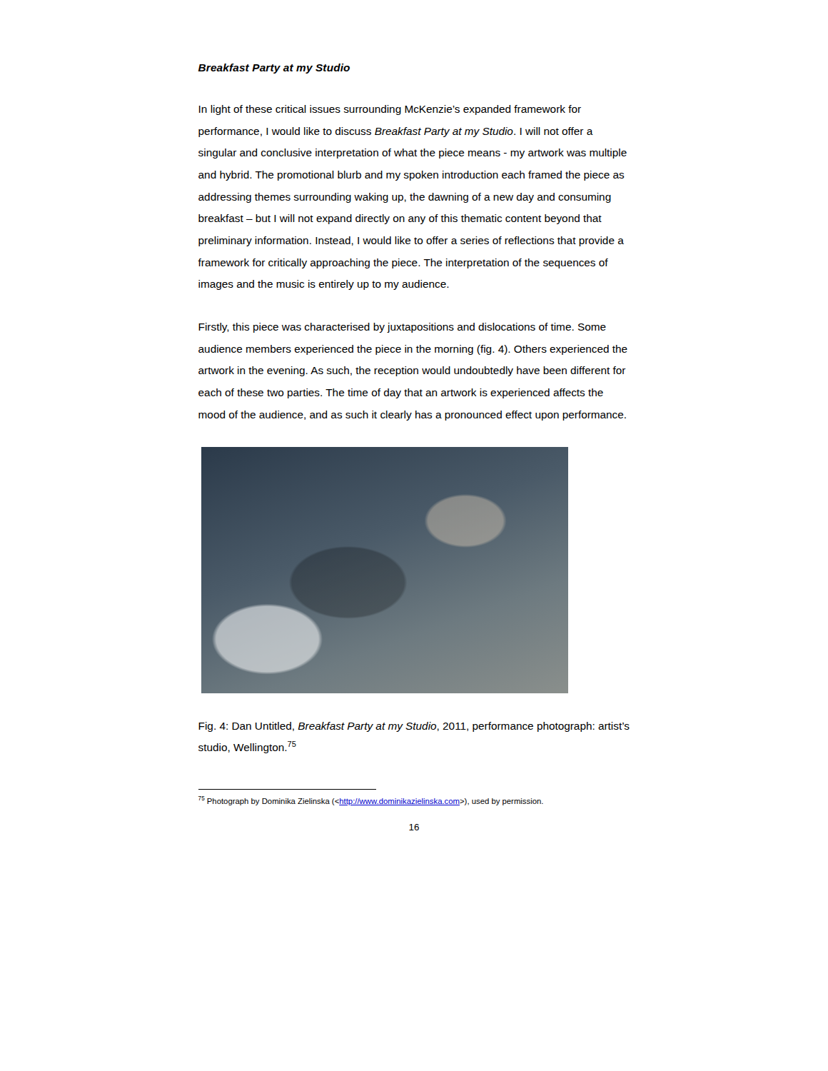Breakfast Party at my Studio
In light of these critical issues surrounding McKenzie’s expanded framework for performance, I would like to discuss Breakfast Party at my Studio. I will not offer a singular and conclusive interpretation of what the piece means - my artwork was multiple and hybrid. The promotional blurb and my spoken introduction each framed the piece as addressing themes surrounding waking up, the dawning of a new day and consuming breakfast – but I will not expand directly on any of this thematic content beyond that preliminary information. Instead, I would like to offer a series of reflections that provide a framework for critically approaching the piece. The interpretation of the sequences of images and the music is entirely up to my audience.
Firstly, this piece was characterised by juxtapositions and dislocations of time. Some audience members experienced the piece in the morning (fig. 4). Others experienced the artwork in the evening. As such, the reception would undoubtedly have been different for each of these two parties. The time of day that an artwork is experienced affects the mood of the audience, and as such it clearly has a pronounced effect upon performance.
Fig. 4: Dan Untitled, Breakfast Party at my Studio, 2011, performance photograph: artist’s studio, Wellington.75
75 Photograph by Dominika Zielinska (<http://www.dominikazielinska.com>), used by permission.
16